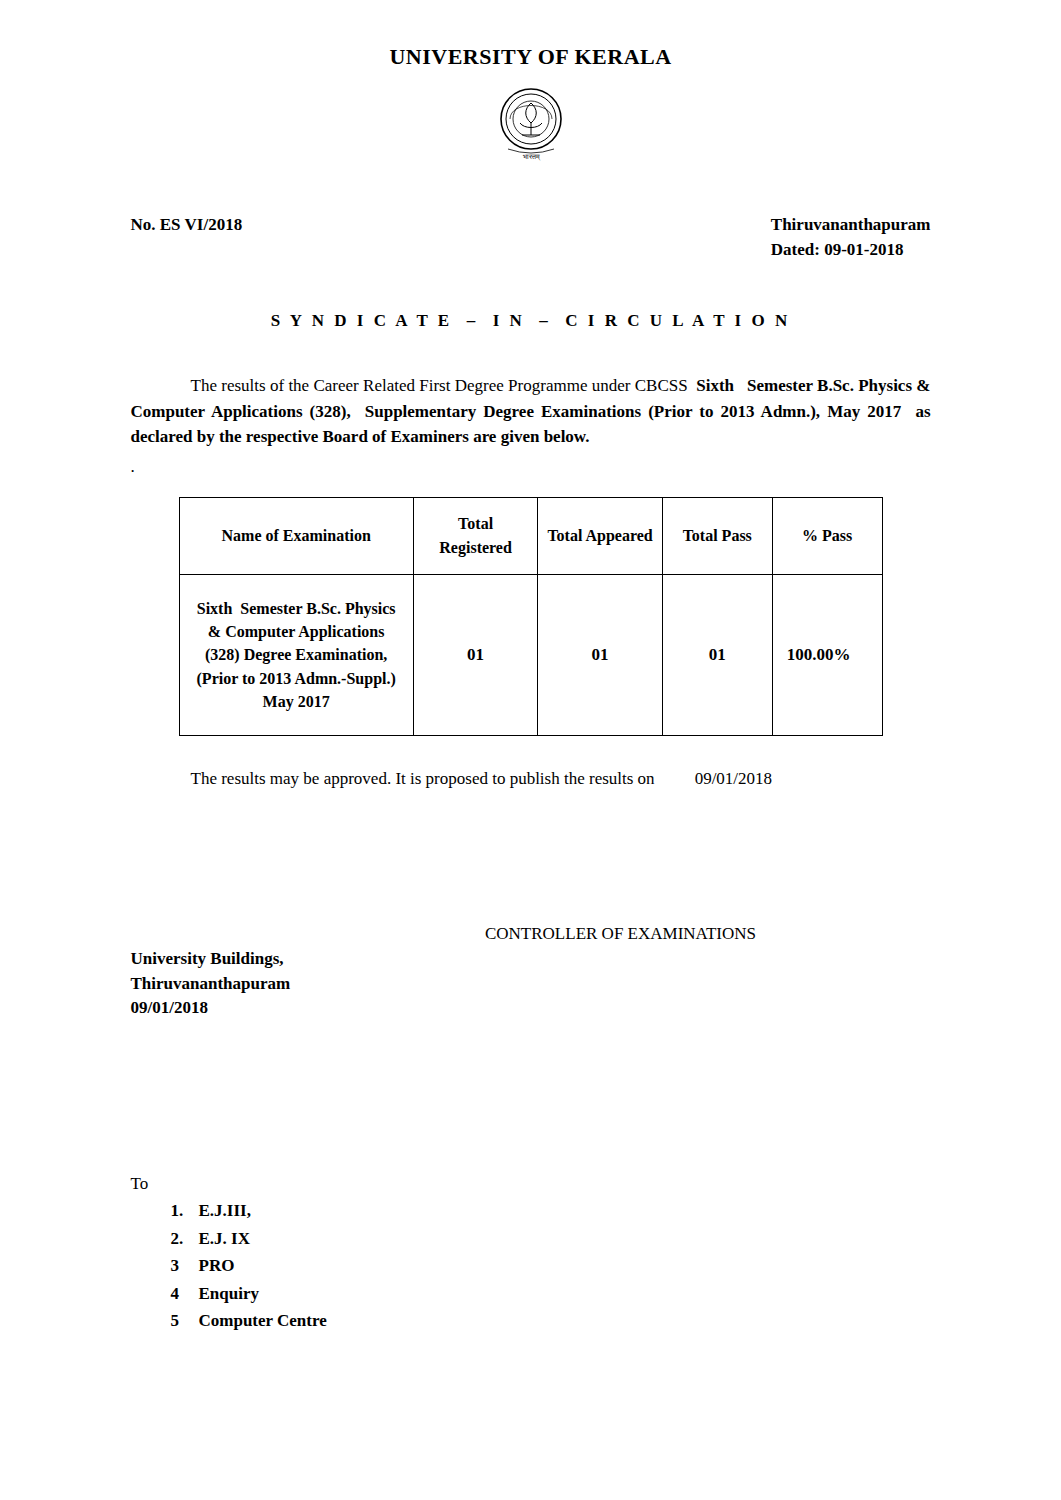UNIVERSITY OF KERALA
भारतम्
No. ES VI/2018
Thiruvananthapuram
Dated: 09-01-2018
S Y N D I C A T E – I N – C I R C U L A T I O N
The results of the Career Related First Degree Programme under CBCSS Sixth Semester B.Sc. Physics & Computer Applications (328), Supplementary Degree Examinations (Prior to 2013 Admn.), May 2017 as declared by the respective Board of Examiners are given below.
.
| Name of Examination | Total Registered | Total Appeared | Total Pass | % Pass |
| --- | --- | --- | --- | --- |
| Sixth Semester B.Sc. Physics & Computer Applications (328) Degree Examination, (Prior to 2013 Admn.-Suppl.) May 2017 | 01 | 01 | 01 | 100.00% |
The results may be approved. It is proposed to publish the results on 09/01/2018
CONTROLLER OF EXAMINATIONS
University Buildings,
Thiruvananthapuram
09/01/2018
To
1. E.J.III,
2. E.J. IX
3 PRO
4 Enquiry
5 Computer Centre